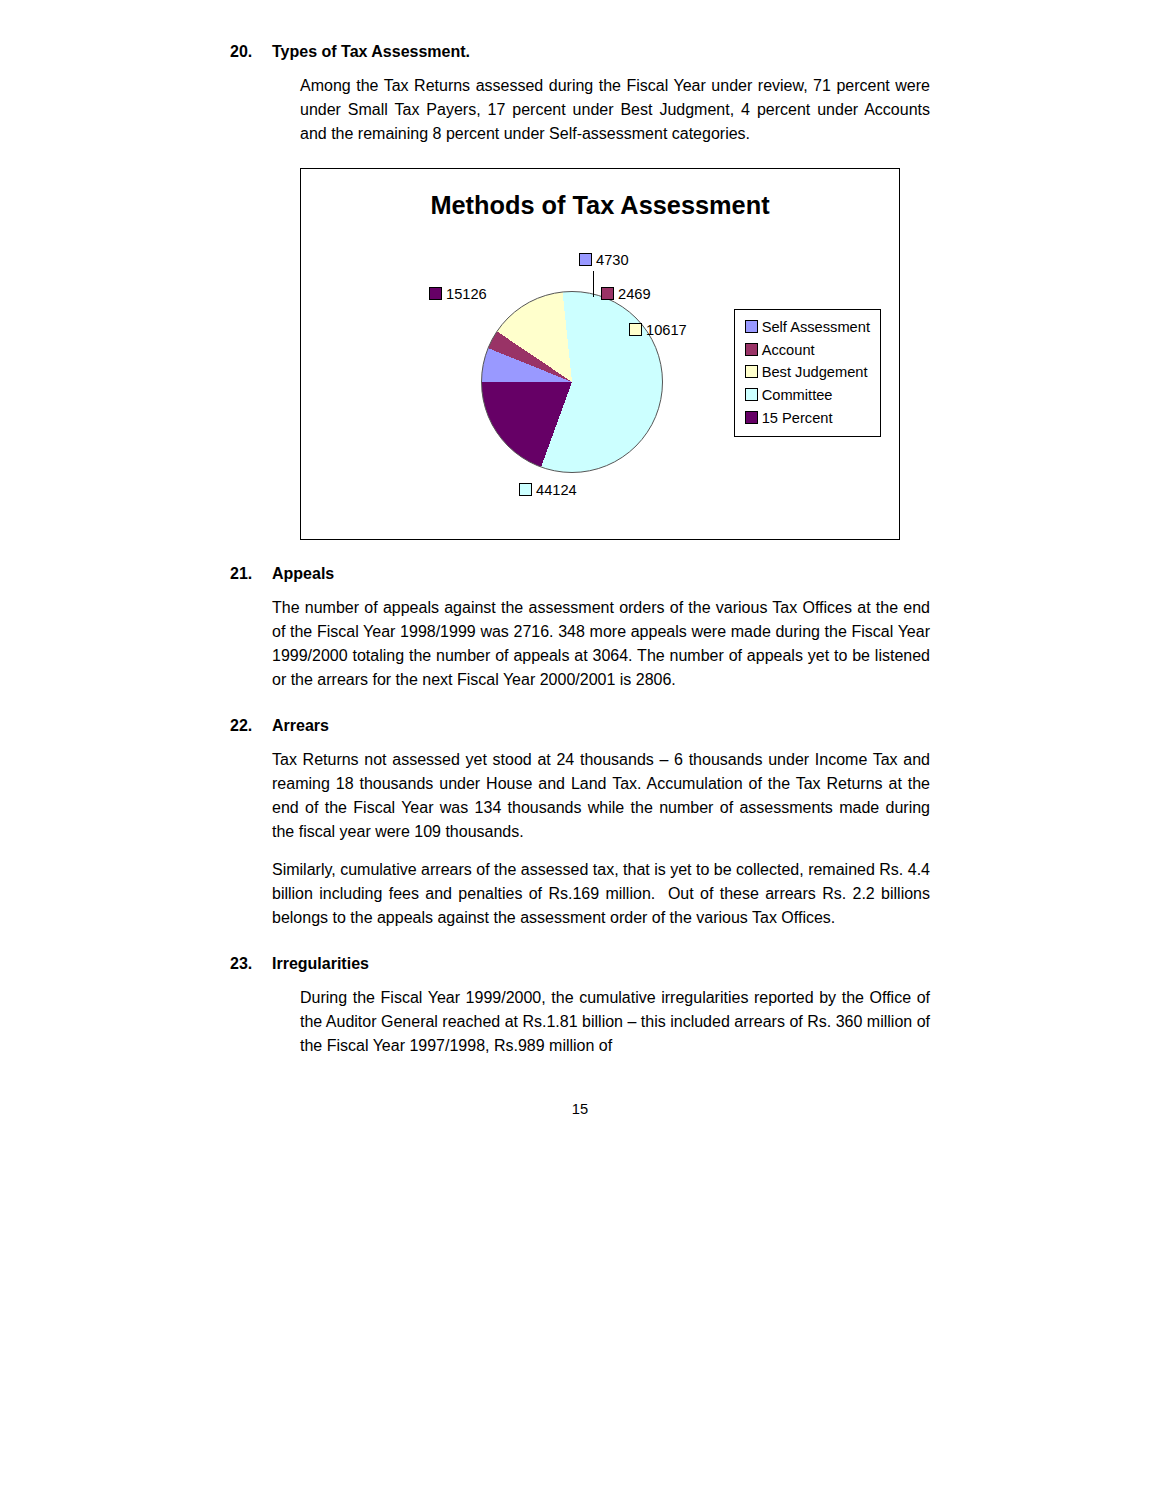Types of Tax Assessment.
Among the Tax Returns assessed during the Fiscal Year under review, 71 percent were under Small Tax Payers, 17 percent under Best Judgment, 4 percent under Accounts and the remaining 8 percent under Self-assessment categories.
Methods of Tax Assessment
4730
2469
10617
15126
44124
Self Assessment
Account
Best Judgement
Committee
15 Percent
Appeals
The number of appeals against the assessment orders of the various Tax Offices at the end of the Fiscal Year 1998/1999 was 2716. 348 more appeals were made during the Fiscal Year 1999/2000 totaling the number of appeals at 3064. The number of appeals yet to be listened or the arrears for the next Fiscal Year 2000/2001 is 2806.
Arrears
Tax Returns not assessed yet stood at 24 thousands – 6 thousands under Income Tax and reaming 18 thousands under House and Land Tax. Accumulation of the Tax Returns at the end of the Fiscal Year was 134 thousands while the number of assessments made during the fiscal year were 109 thousands.
Similarly, cumulative arrears of the assessed tax, that is yet to be collected, remained Rs. 4.4 billion including fees and penalties of Rs.169 million. Out of these arrears Rs. 2.2 billions belongs to the appeals against the assessment order of the various Tax Offices.
Irregularities
During the Fiscal Year 1999/2000, the cumulative irregularities reported by the Office of the Auditor General reached at Rs.1.81 billion – this included arrears of Rs. 360 million of the Fiscal Year 1997/1998, Rs.989 million of
15